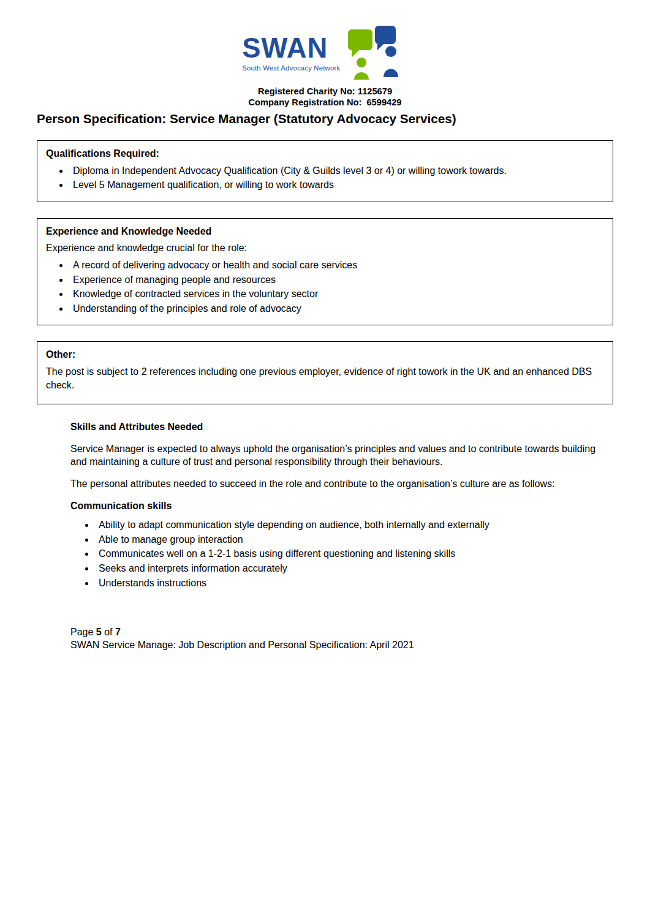SWAN
South West Advocacy Network
Registered Charity No: 1125679
Company Registration No: 6599429
Person Specification: Service Manager (Statutory Advocacy Services)
Qualifications Required:
Diploma in Independent Advocacy Qualification (City & Guilds level 3 or 4) or willing towork towards.
Level 5 Management qualification, or willing to work towards
Experience and Knowledge Needed
Experience and knowledge crucial for the role:
A record of delivering advocacy or health and social care services
Experience of managing people and resources
Knowledge of contracted services in the voluntary sector
Understanding of the principles and role of advocacy
Other:
The post is subject to 2 references including one previous employer, evidence of right towork in the UK and an enhanced DBS check.
Skills and Attributes Needed
Service Manager is expected to always uphold the organisation’s principles and values and to contribute towards building and maintaining a culture of trust and personal responsibility through their behaviours.
The personal attributes needed to succeed in the role and contribute to the organisation’s culture are as follows:
Communication skills
Ability to adapt communication style depending on audience, both internally and externally
Able to manage group interaction
Communicates well on a 1-2-1 basis using different questioning and listening skills
Seeks and interprets information accurately
Understands instructions
Page 5 of 7
SWAN Service Manage: Job Description and Personal Specification: April 2021